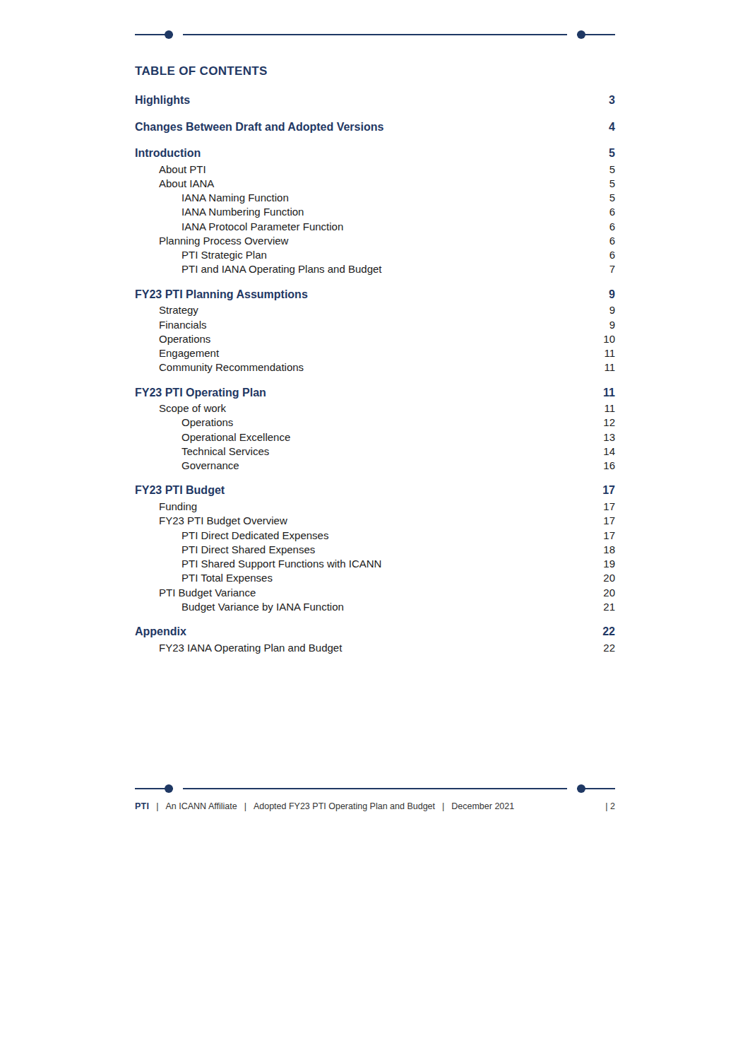TABLE OF CONTENTS
| Highlights | 3 |
| Changes Between Draft and Adopted Versions | 4 |
| Introduction | 5 |
| About PTI | 5 |
| About IANA | 5 |
| IANA Naming Function | 5 |
| IANA Numbering Function | 6 |
| IANA Protocol Parameter Function | 6 |
| Planning Process Overview | 6 |
| PTI Strategic Plan | 6 |
| PTI and IANA Operating Plans and Budget | 7 |
| FY23 PTI Planning Assumptions | 9 |
| Strategy | 9 |
| Financials | 9 |
| Operations | 10 |
| Engagement | 11 |
| Community Recommendations | 11 |
| FY23 PTI Operating Plan | 11 |
| Scope of work | 11 |
| Operations | 12 |
| Operational Excellence | 13 |
| Technical Services | 14 |
| Governance | 16 |
| FY23 PTI Budget | 17 |
| Funding | 17 |
| FY23 PTI Budget Overview | 17 |
| PTI Direct Dedicated Expenses | 17 |
| PTI Direct Shared Expenses | 18 |
| PTI Shared Support Functions with ICANN | 19 |
| PTI Total Expenses | 20 |
| PTI Budget Variance | 20 |
| Budget Variance by IANA Function | 21 |
| Appendix | 22 |
| FY23 IANA Operating Plan and Budget | 22 |
PTI| An ICANN Affiliate| Adopted FY23 PTI Operating Plan and Budget| December 2021
| 2